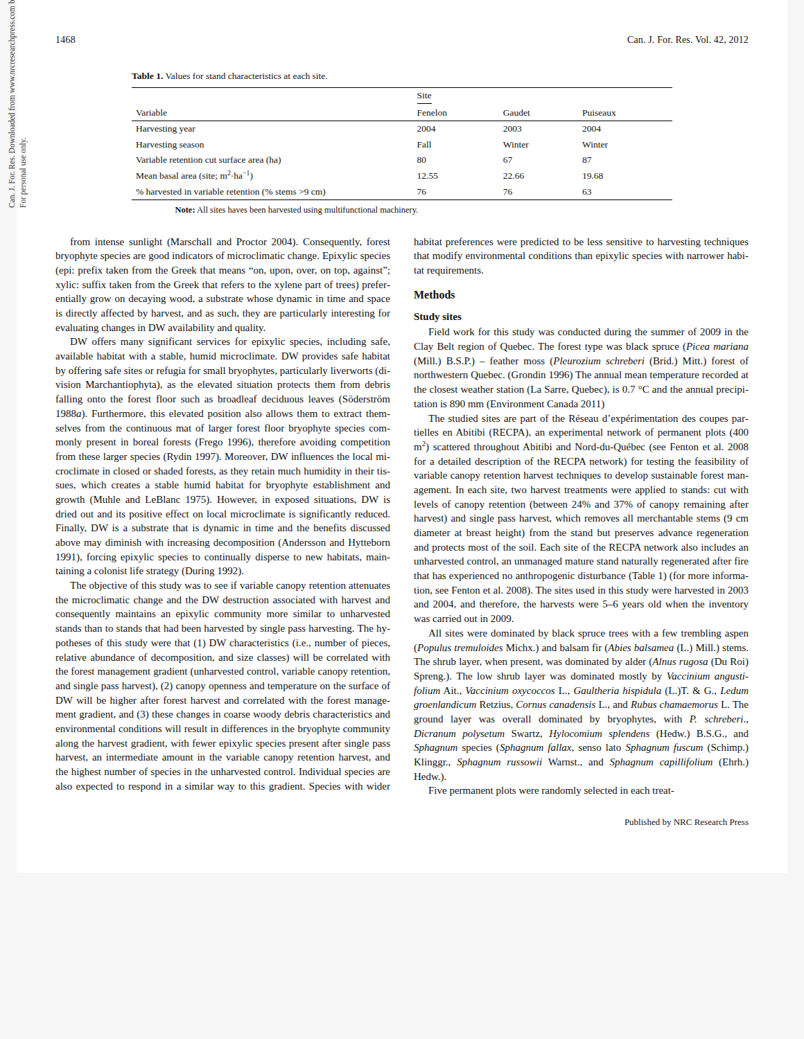Can. J. For. Res. Downloaded from www.nrcresearchpress.com by Université du Québec à Montréal on 01/26/18
For personal use only.
1468 Can. J. For. Res. Vol. 42, 2012
Table 1. Values for stand characteristics at each site.
| | Site |
| --- | --- |
| Variable | Fenelon | Gaudet | Puiseaux |
| Harvesting year | 2004 | 2003 | 2004 |
| Harvesting season | Fall | Winter | Winter |
| Variable retention cut surface area (ha) | 80 | 67 | 87 |
| Mean basal area (site; m 2 ·ha −1 ) | 12.55 | 22.66 | 19.68 |
| % harvested in variable retention (% stems >9 cm) | 76 | 76 | 63 |
Note: All sites haves been harvested using multifunctional machinery.
from intense sunlight (Marschall and Proctor 2004). Consequently, forest bryophyte species are good indicators of microclimatic change. Epixylic species (epi: prefix taken from the Greek that means “on, upon, over, on top, against”; xylic: suffix taken from the Greek that refers to the xylene part of trees) preferentially grow on decaying wood, a substrate whose dynamic in time and space is directly affected by harvest, and as such, they are particularly interesting for evaluating changes in DW availability and quality.
DW offers many significant services for epixylic species, including safe, available habitat with a stable, humid microclimate. DW provides safe habitat by offering safe sites or refugia for small bryophytes, particularly liverworts (division Marchantiophyta), as the elevated situation protects them from debris falling onto the forest floor such as broadleaf deciduous leaves (Söderström 1988a). Furthermore, this elevated position also allows them to extract themselves from the continuous mat of larger forest floor bryophyte species commonly present in boreal forests (Frego 1996), therefore avoiding competition from these larger species (Rydin 1997). Moreover, DW influences the local microclimate in closed or shaded forests, as they retain much humidity in their tissues, which creates a stable humid habitat for bryophyte establishment and growth (Muhle and LeBlanc 1975). However, in exposed situations, DW is dried out and its positive effect on local microclimate is significantly reduced. Finally, DW is a substrate that is dynamic in time and the benefits discussed above may diminish with increasing decomposition (Andersson and Hytteborn 1991), forcing epixylic species to continually disperse to new habitats, maintaining a colonist life strategy (During 1992).
The objective of this study was to see if variable canopy retention attenuates the microclimatic change and the DW destruction associated with harvest and consequently maintains an epixylic community more similar to unharvested stands than to stands that had been harvested by single pass harvesting. The hypotheses of this study were that (1) DW characteristics (i.e., number of pieces, relative abundance of decomposition, and size classes) will be correlated with the forest management gradient (unharvested control, variable canopy retention, and single pass harvest), (2) canopy openness and temperature on the surface of DW will be higher after forest harvest and correlated with the forest management gradient, and (3) these changes in coarse woody debris characteristics and environmental conditions will result in differences in the bryophyte community along the harvest gradient, with fewer epixylic species present after single pass harvest, an intermediate amount in the variable canopy retention harvest, and the highest number of species in the unharvested control. Individual species are also expected to respond in a similar way to this gradient. Species with wider habitat preferences were predicted to be less sensitive to harvesting techniques that modify environmental conditions than epixylic species with narrower habitat requirements.
Methods
Study sites
Field work for this study was conducted during the summer of 2009 in the Clay Belt region of Quebec. The forest type was black spruce (Picea mariana (Mill.) B.S.P.) – feather moss (Pleurozium schreberi (Brid.) Mitt.) forest of northwestern Quebec. (Grondin 1996) The annual mean temperature recorded at the closest weather station (La Sarre, Quebec), is 0.7 °C and the annual precipitation is 890 mm (Environment Canada 2011)
The studied sites are part of the Réseau d’expérimentation des coupes partielles en Abitibi (RECPA), an experimental network of permanent plots (400 m2) scattered throughout Abitibi and Nord-du-Québec (see Fenton et al. 2008 for a detailed description of the RECPA network) for testing the feasibility of variable canopy retention harvest techniques to develop sustainable forest management. In each site, two harvest treatments were applied to stands: cut with levels of canopy retention (between 24% and 37% of canopy remaining after harvest) and single pass harvest, which removes all merchantable stems (9 cm diameter at breast height) from the stand but preserves advance regeneration and protects most of the soil. Each site of the RECPA network also includes an unharvested control, an unmanaged mature stand naturally regenerated after fire that has experienced no anthropogenic disturbance (Table 1) (for more information, see Fenton et al. 2008). The sites used in this study were harvested in 2003 and 2004, and therefore, the harvests were 5–6 years old when the inventory was carried out in 2009.
All sites were dominated by black spruce trees with a few trembling aspen (Populus tremuloides Michx.) and balsam fir (Abies balsamea (L.) Mill.) stems. The shrub layer, when present, was dominated by alder (Alnus rugosa (Du Roi) Spreng.). The low shrub layer was dominated mostly by Vaccinium angustifolium Ait., Vaccinium oxycoccos L., Gaultheria hispidula (L.)T. & G., Ledum groenlandicum Retzius, Cornus canadensis L., and Rubus chamaemorus L. The ground layer was overall dominated by bryophytes, with P. schreberi., Dicranum polysetum Swartz, Hylocomium splendens (Hedw.) B.S.G., and Sphagnum species (Sphagnum fallax, senso lato Sphagnum fuscum (Schimp.) Klinggr., Sphagnum russowii Warnst., and Sphagnum capillifolium (Ehrh.) Hedw.).
Five permanent plots were randomly selected in each treat-
Published by NRC Research Press